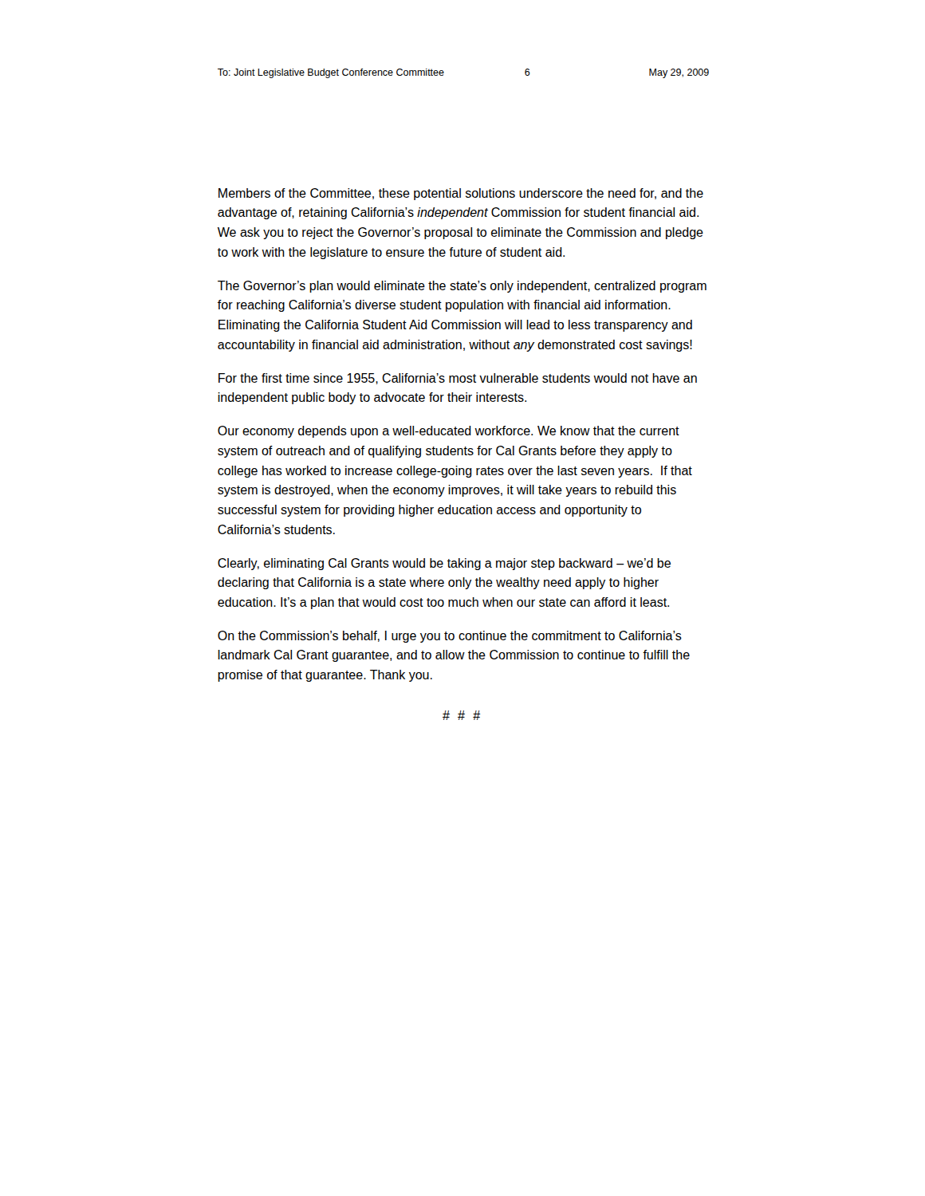To: Joint Legislative Budget Conference Committee 6 May 29, 2009
Members of the Committee, these potential solutions underscore the need for, and the advantage of, retaining California’s independent Commission for student financial aid. We ask you to reject the Governor’s proposal to eliminate the Commission and pledge to work with the legislature to ensure the future of student aid.
The Governor’s plan would eliminate the state’s only independent, centralized program for reaching California’s diverse student population with financial aid information. Eliminating the California Student Aid Commission will lead to less transparency and accountability in financial aid administration, without any demonstrated cost savings!
For the first time since 1955, California’s most vulnerable students would not have an independent public body to advocate for their interests.
Our economy depends upon a well-educated workforce. We know that the current system of outreach and of qualifying students for Cal Grants before they apply to college has worked to increase college-going rates over the last seven years. If that system is destroyed, when the economy improves, it will take years to rebuild this successful system for providing higher education access and opportunity to California’s students.
Clearly, eliminating Cal Grants would be taking a major step backward – we’d be declaring that California is a state where only the wealthy need apply to higher education. It’s a plan that would cost too much when our state can afford it least.
On the Commission’s behalf, I urge you to continue the commitment to California’s landmark Cal Grant guarantee, and to allow the Commission to continue to fulfill the promise of that guarantee. Thank you.
# # #